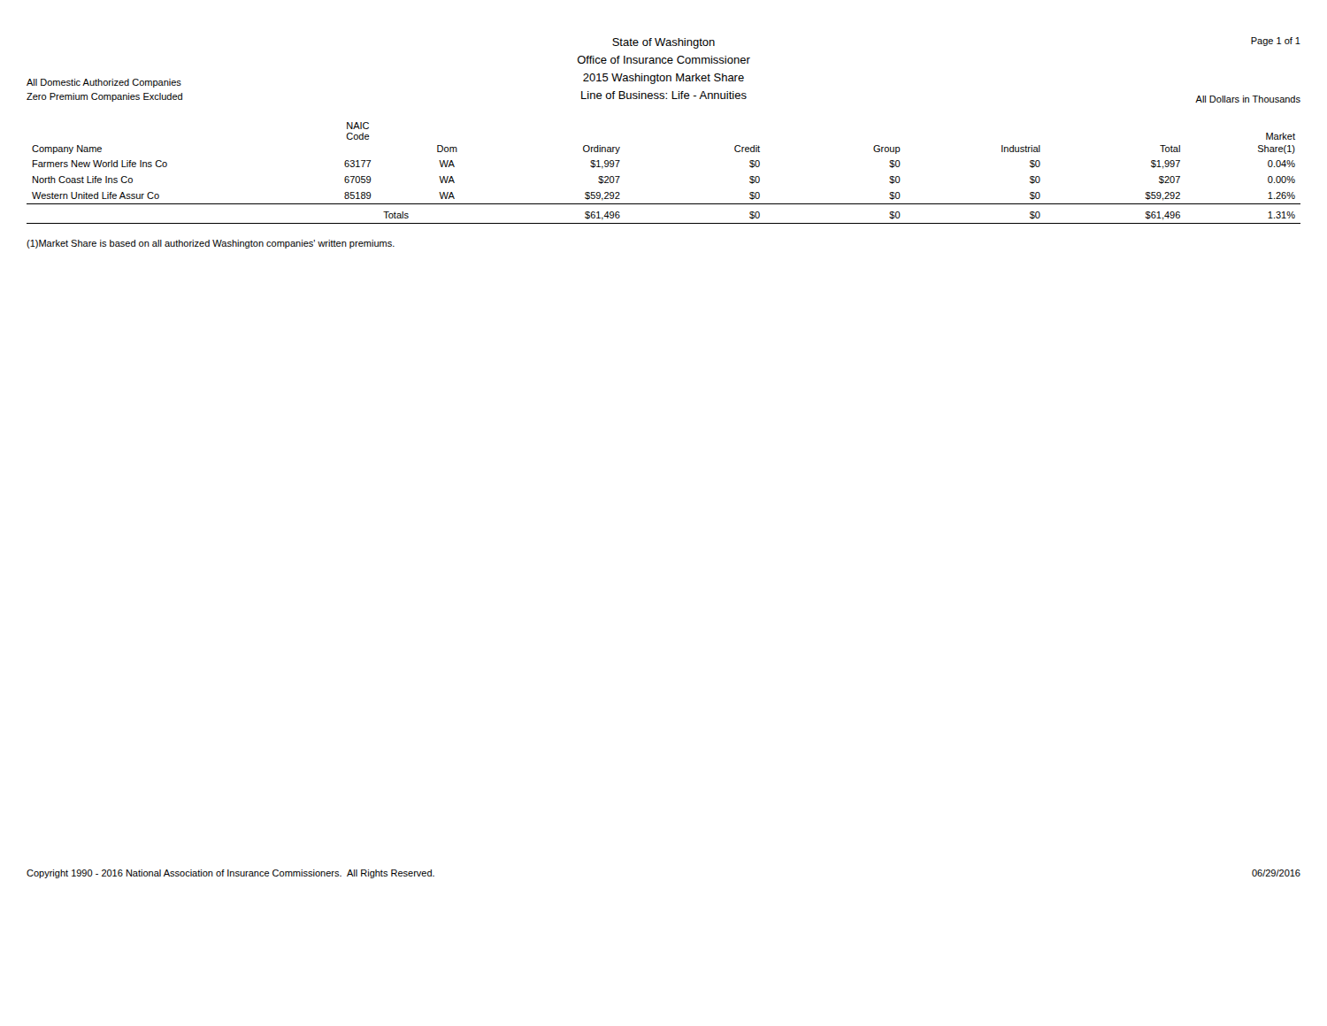Page 1 of 1
State of Washington
Office of Insurance Commissioner
2015 Washington Market Share
Line of Business: Life - Annuities
All Domestic Authorized Companies
Zero Premium Companies Excluded
All Dollars in Thousands
| | NAIC Code | | | | | | | Market |
| --- | --- | --- | --- | --- | --- | --- | --- | --- |
| Company Name | | Dom | Ordinary | Credit | Group | Industrial | Total | Share(1) |
| Farmers New World Life Ins Co | 63177 | WA | $1,997 | $0 | $0 | $0 | $1,997 | 0.04% |
| North Coast Life Ins Co | 67059 | WA | $207 | $0 | $0 | $0 | $207 | 0.00% |
| Western United Life Assur Co | 85189 | WA | $59,292 | $0 | $0 | $0 | $59,292 | 1.26% |
| | Totals | $61,496 | $0 | $0 | $0 | $61,496 | 1.31% |
(1)Market Share is based on all authorized Washington companies' written premiums.
Copyright 1990 - 2016 National Association of Insurance Commissioners. All Rights Reserved.
06/29/2016